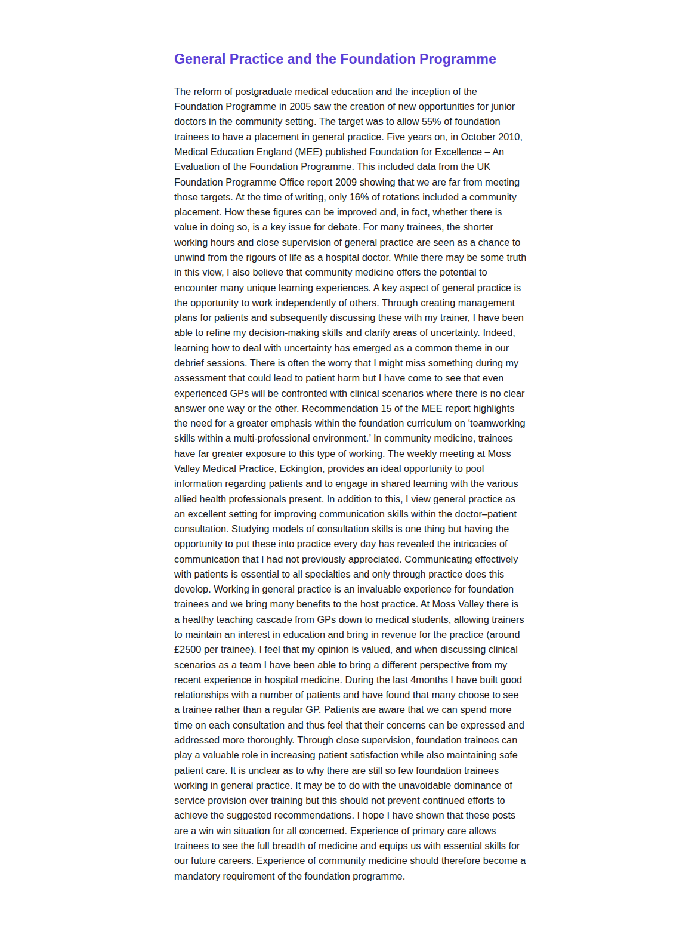General Practice and the Foundation Programme
The reform of postgraduate medical education and the inception of the Foundation Programme in 2005 saw the creation of new opportunities for junior doctors in the community setting. The target was to allow 55% of foundation trainees to have a placement in general practice. Five years on, in October 2010, Medical Education England (MEE) published Foundation for Excellence – An Evaluation of the Foundation Programme. This included data from the UK Foundation Programme Office report 2009 showing that we are far from meeting those targets. At the time of writing, only 16% of rotations included a community placement. How these figures can be improved and, in fact, whether there is value in doing so, is a key issue for debate. For many trainees, the shorter working hours and close supervision of general practice are seen as a chance to unwind from the rigours of life as a hospital doctor. While there may be some truth in this view, I also believe that community medicine offers the potential to encounter many unique learning experiences. A key aspect of general practice is the opportunity to work independently of others. Through creating management plans for patients and subsequently discussing these with my trainer, I have been able to refine my decision-making skills and clarify areas of uncertainty. Indeed, learning how to deal with uncertainty has emerged as a common theme in our debrief sessions. There is often the worry that I might miss something during my assessment that could lead to patient harm but I have come to see that even experienced GPs will be confronted with clinical scenarios where there is no clear answer one way or the other. Recommendation 15 of the MEE report highlights the need for a greater emphasis within the foundation curriculum on ‘teamworking skills within a multi-professional environment.’ In community medicine, trainees have far greater exposure to this type of working. The weekly meeting at Moss Valley Medical Practice, Eckington, provides an ideal opportunity to pool information regarding patients and to engage in shared learning with the various allied health professionals present. In addition to this, I view general practice as an excellent setting for improving communication skills within the doctor–patient consultation. Studying models of consultation skills is one thing but having the opportunity to put these into practice every day has revealed the intricacies of communication that I had not previously appreciated. Communicating effectively with patients is essential to all specialties and only through practice does this develop. Working in general practice is an invaluable experience for foundation trainees and we bring many benefits to the host practice. At Moss Valley there is a healthy teaching cascade from GPs down to medical students, allowing trainers to maintain an interest in education and bring in revenue for the practice (around £2500 per trainee). I feel that my opinion is valued, and when discussing clinical scenarios as a team I have been able to bring a different perspective from my recent experience in hospital medicine. During the last 4months I have built good relationships with a number of patients and have found that many choose to see a trainee rather than a regular GP. Patients are aware that we can spend more time on each consultation and thus feel that their concerns can be expressed and addressed more thoroughly. Through close supervision, foundation trainees can play a valuable role in increasing patient satisfaction while also maintaining safe patient care. It is unclear as to why there are still so few foundation trainees working in general practice. It may be to do with the unavoidable dominance of service provision over training but this should not prevent continued efforts to achieve the suggested recommendations. I hope I have shown that these posts are a win win situation for all concerned. Experience of primary care allows trainees to see the full breadth of medicine and equips us with essential skills for our future careers. Experience of community medicine should therefore become a mandatory requirement of the foundation programme.